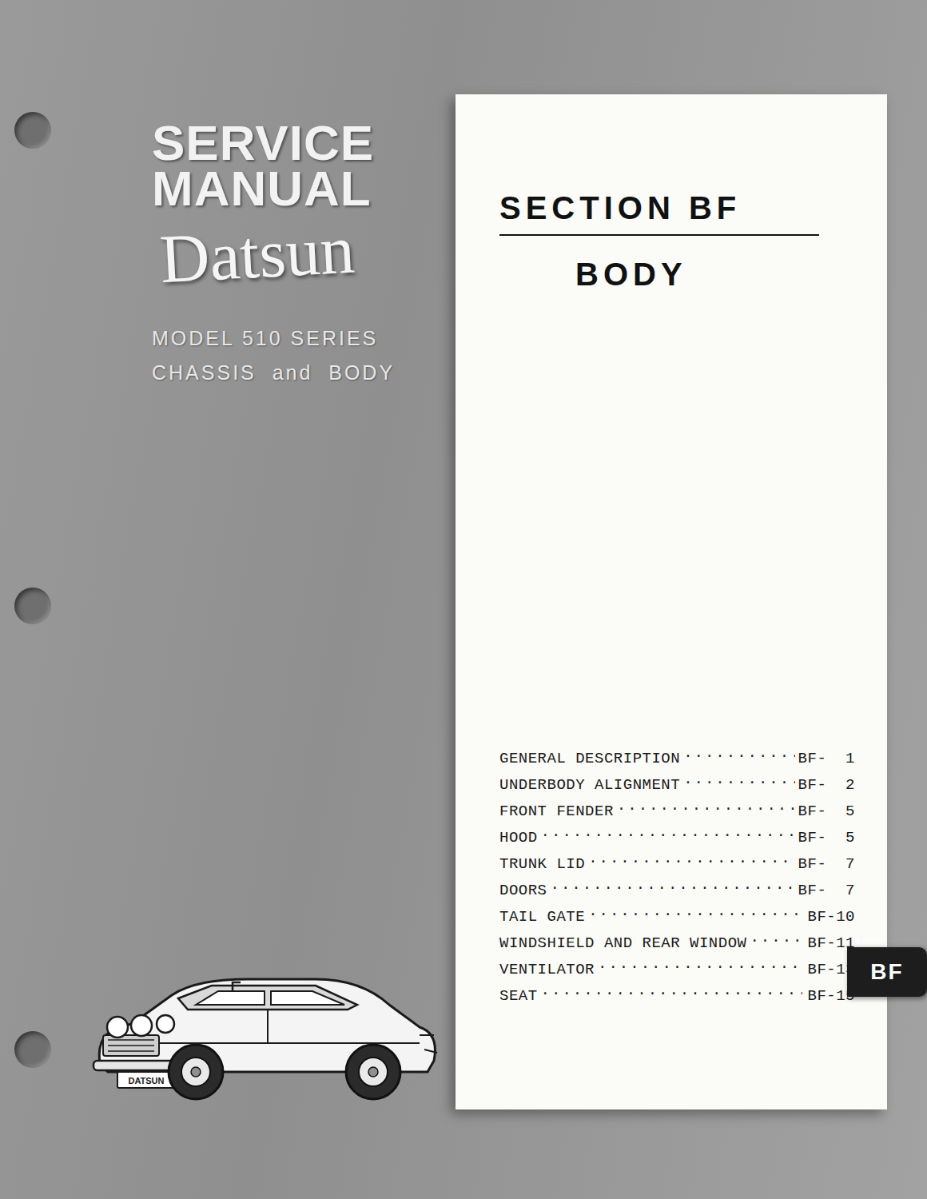SERVICE
MANUAL
Datsun
MODEL 510 SERIES
CHASSIS and BODY
DATSUN
SECTION BF
BODY
GENERAL DESCRIPTION ······························· BF- 1
UNDERBODY ALIGNMENT ······························· BF- 2
FRONT FENDER ······························· BF- 5
HOOD ······························· BF- 5
TRUNK LID ······························· BF- 7
DOORS ······························· BF- 7
TAIL GATE ······························· BF-10
WINDSHIELD AND REAR WINDOW ··············· BF-11
VENTILATOR ······························· BF-13
SEAT ······························· BF-15
BF